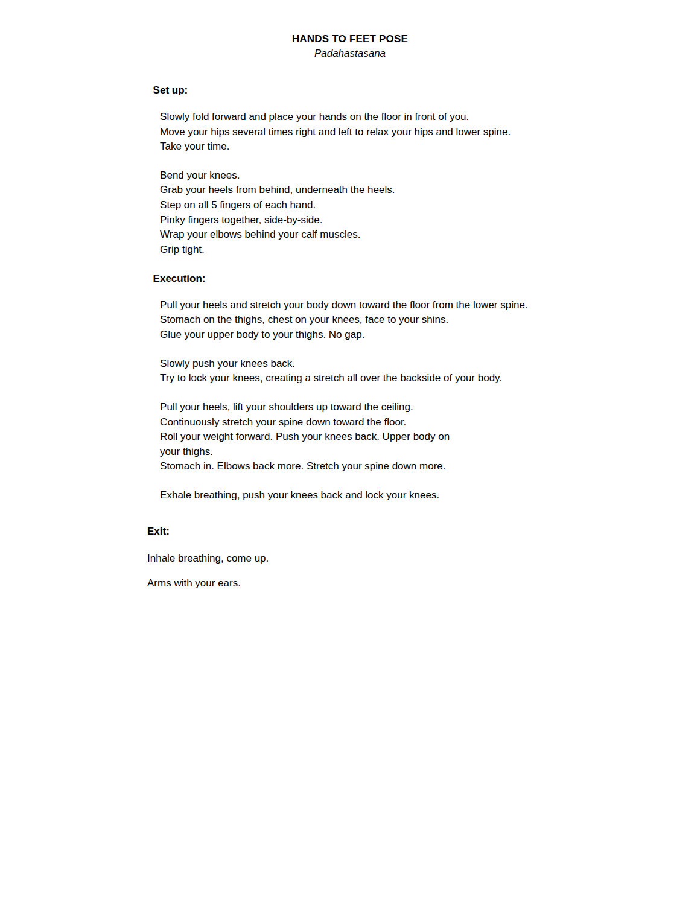Hands to Feet Pose
Padahastasana
Set up:
Slowly fold forward and place your hands on the floor in front of you.
Move your hips several times right and left to relax your hips and lower spine.
Take your time.
Bend your knees.
Grab your heels from behind, underneath the heels.
Step on all 5 fingers of each hand.
Pinky fingers together, side-by-side.
Wrap your elbows behind your calf muscles.
Grip tight.
Execution:
Pull your heels and stretch your body down toward the floor from the lower spine.
Stomach on the thighs, chest on your knees, face to your shins.
Glue your upper body to your thighs. No gap.
Slowly push your knees back.
Try to lock your knees, creating a stretch all over the backside of your body.
Pull your heels, lift your shoulders up toward the ceiling.
Continuously stretch your spine down toward the floor.
Roll your weight forward. Push your knees back. Upper body on your thighs.
Stomach in. Elbows back more. Stretch your spine down more.
Exhale breathing, push your knees back and lock your knees.
Exit:
Inhale breathing, come up.
Arms with your ears.